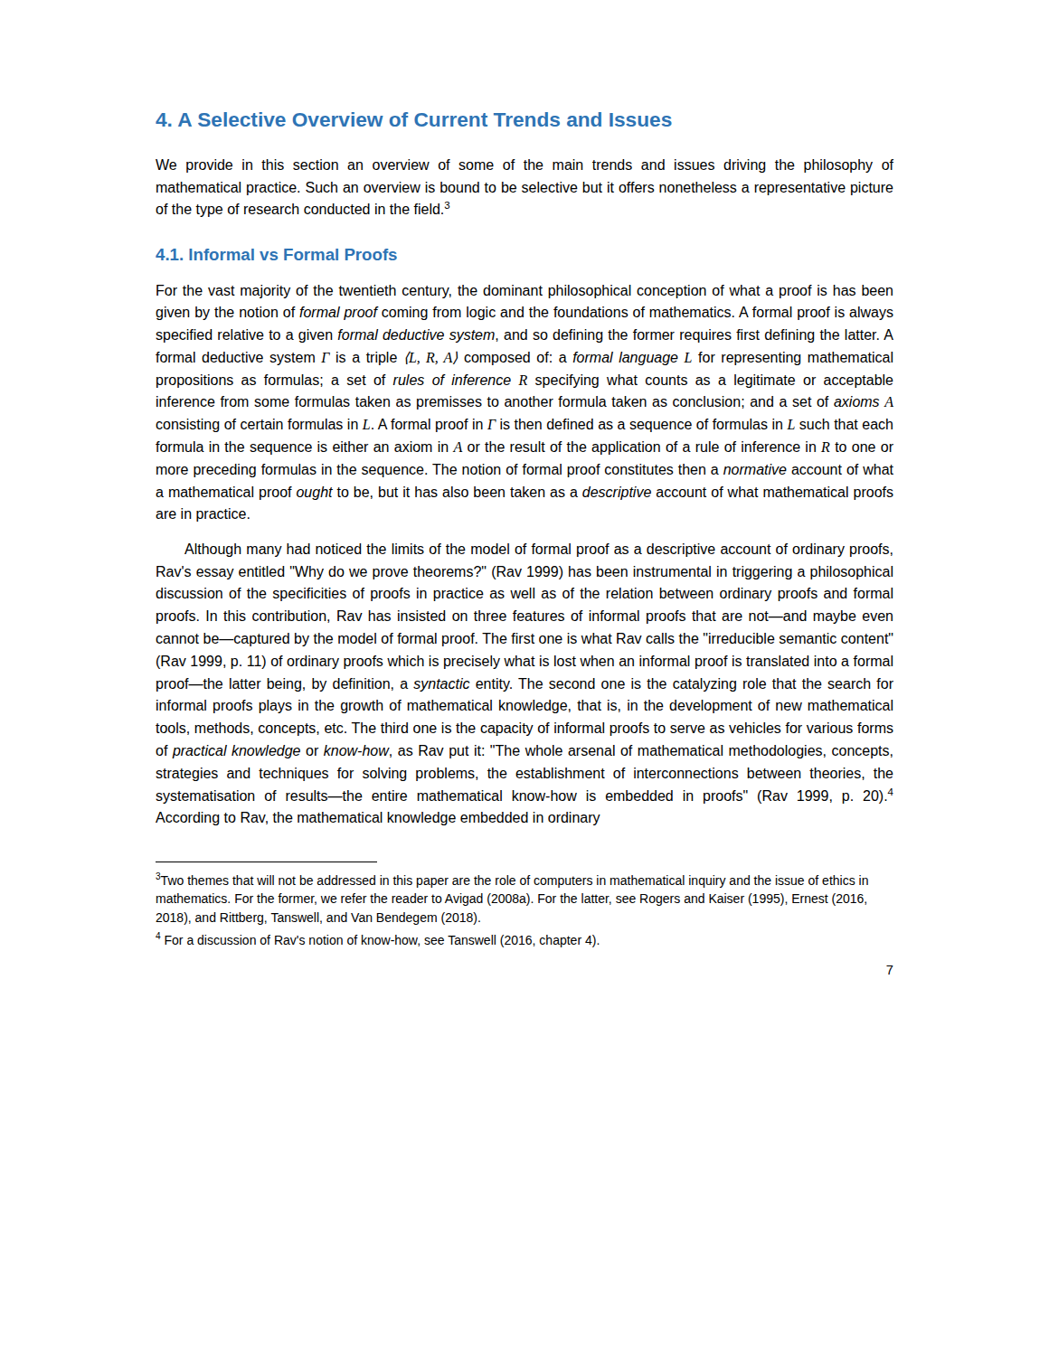4. A Selective Overview of Current Trends and Issues
We provide in this section an overview of some of the main trends and issues driving the philosophy of mathematical practice. Such an overview is bound to be selective but it offers nonetheless a representative picture of the type of research conducted in the field.3
4.1. Informal vs Formal Proofs
For the vast majority of the twentieth century, the dominant philosophical conception of what a proof is has been given by the notion of formal proof coming from logic and the foundations of mathematics. A formal proof is always specified relative to a given formal deductive system, and so defining the former requires first defining the latter. A formal deductive system Γ is a triple ⟨L, R, A⟩ composed of: a formal language L for representing mathematical propositions as formulas; a set of rules of inference R specifying what counts as a legitimate or acceptable inference from some formulas taken as premisses to another formula taken as conclusion; and a set of axioms A consisting of certain formulas in L. A formal proof in Γ is then defined as a sequence of formulas in L such that each formula in the sequence is either an axiom in A or the result of the application of a rule of inference in R to one or more preceding formulas in the sequence. The notion of formal proof constitutes then a normative account of what a mathematical proof ought to be, but it has also been taken as a descriptive account of what mathematical proofs are in practice.
Although many had noticed the limits of the model of formal proof as a descriptive account of ordinary proofs, Rav's essay entitled "Why do we prove theorems?" (Rav 1999) has been instrumental in triggering a philosophical discussion of the specificities of proofs in practice as well as of the relation between ordinary proofs and formal proofs. In this contribution, Rav has insisted on three features of informal proofs that are not—and maybe even cannot be—captured by the model of formal proof. The first one is what Rav calls the "irreducible semantic content" (Rav 1999, p. 11) of ordinary proofs which is precisely what is lost when an informal proof is translated into a formal proof—the latter being, by definition, a syntactic entity. The second one is the catalyzing role that the search for informal proofs plays in the growth of mathematical knowledge, that is, in the development of new mathematical tools, methods, concepts, etc. The third one is the capacity of informal proofs to serve as vehicles for various forms of practical knowledge or know-how, as Rav put it: "The whole arsenal of mathematical methodologies, concepts, strategies and techniques for solving problems, the establishment of interconnections between theories, the systematisation of results—the entire mathematical know-how is embedded in proofs" (Rav 1999, p. 20).4 According to Rav, the mathematical knowledge embedded in ordinary
3Two themes that will not be addressed in this paper are the role of computers in mathematical inquiry and the issue of ethics in mathematics. For the former, we refer the reader to Avigad (2008a). For the latter, see Rogers and Kaiser (1995), Ernest (2016, 2018), and Rittberg, Tanswell, and Van Bendegem (2018).
4 For a discussion of Rav's notion of know-how, see Tanswell (2016, chapter 4).
7